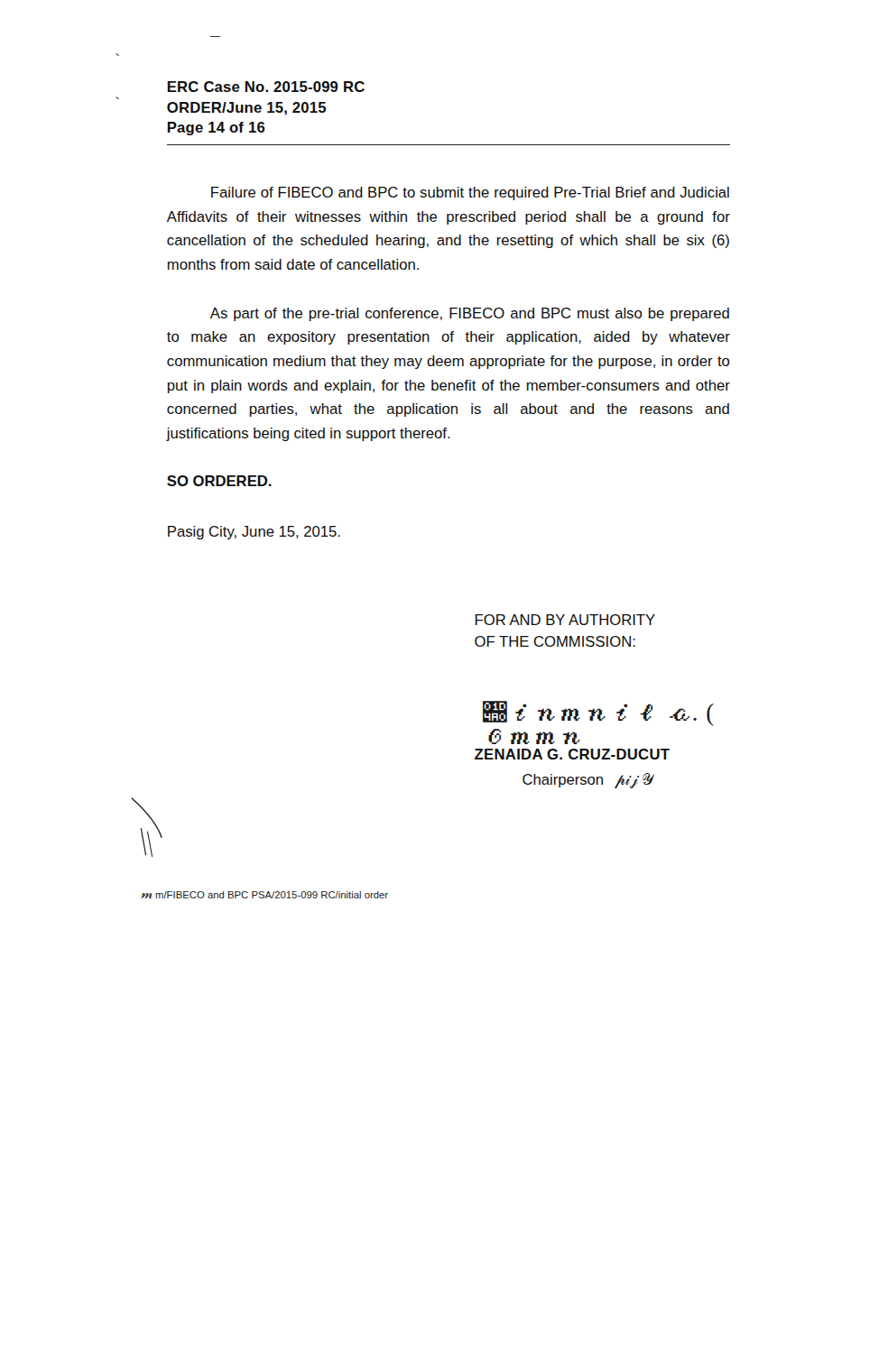`
`
ERC Case No. 2015-099 RC
ORDER/June 15, 2015
Page 14 of 16
Failure of FIBECO and BPC to submit the required Pre-Trial Brief and Judicial Affidavits of their witnesses within the prescribed period shall be a ground for cancellation of the scheduled hearing, and the resetting of which shall be six (6) months from said date of cancellation.
As part of the pre-trial conference, FIBECO and BPC must also be prepared to make an expository presentation of their application, aided by whatever communication medium that they may deem appropriate for the purpose, in order to put in plain words and explain, for the benefit of the member-consumers and other concerned parties, what the application is all about and the reasons and justifications being cited in support thereof.
SO ORDERED.
Pasig City, June 15, 2015.
FOR AND BY AUTHORITY
OF THE COMMISSION:
​𝒠𝒾𝓃𝓂𝓃𝒾𝓁 𝒶. ( 𝒪𝓂𝓂𝓃
ZENAIDA G. CRUZ-DUCUT
Chairperson𝓅𝒾𝒿 𝒴
𝓂m/FIBECO and BPC PSA/2015-099 RC/initial order